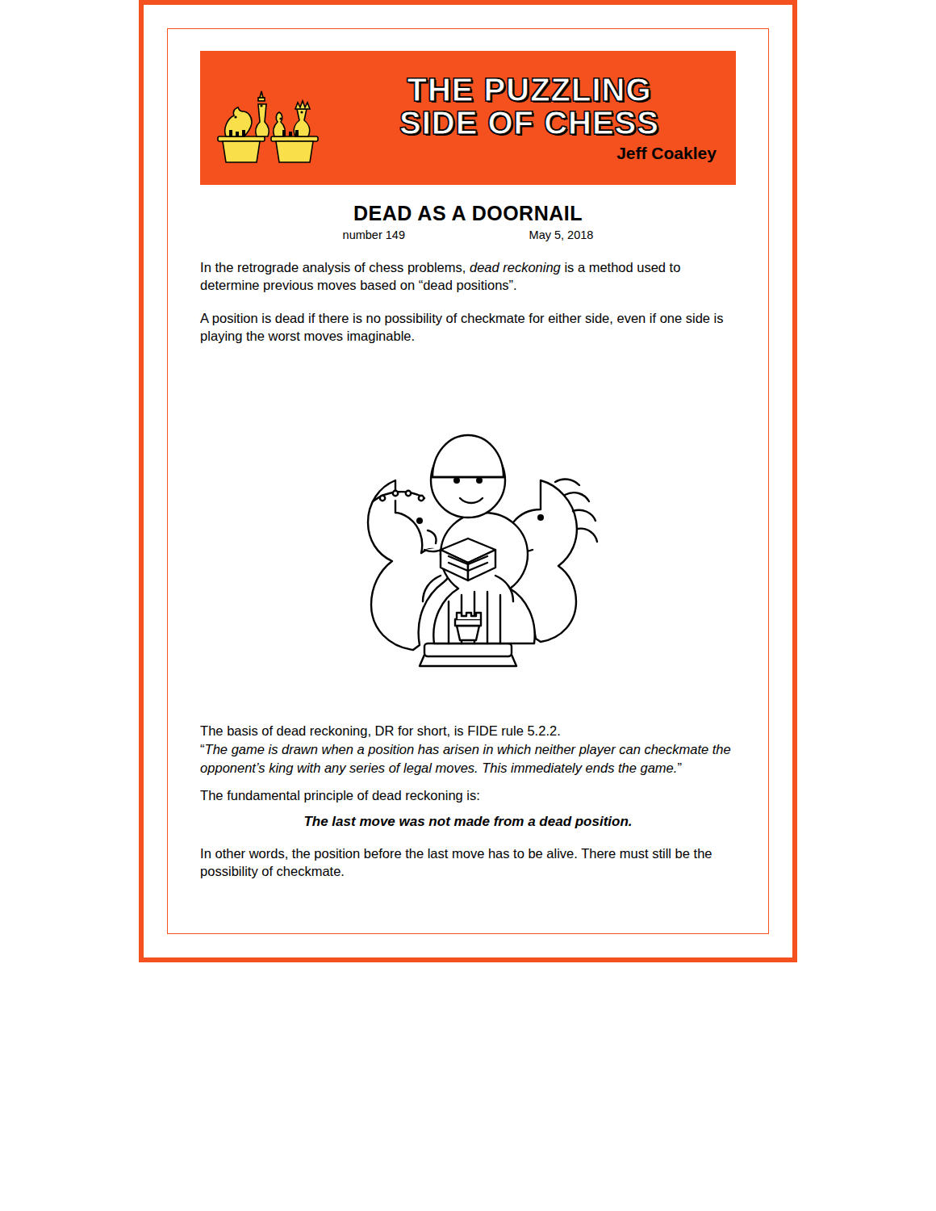The Puzzling
Side of Chess
Jeff Coakley
DEAD AS A DOORNAIL
number 149 May 5, 2018
In the retrograde analysis of chess problems, dead reckoning is a method used to determine previous moves based on “dead positions”.
A position is dead if there is no possibility of checkmate for either side, even if one side is playing the worst moves imaginable.
The basis of dead reckoning, DR for short, is FIDE rule 5.2.2.
“The game is drawn when a position has arisen in which neither player can checkmate the opponent’s king with any series of legal moves. This immediately ends the game.”
The fundamental principle of dead reckoning is:
The last move was not made from a dead position.
In other words, the position before the last move has to be alive. There must still be the possibility of checkmate.